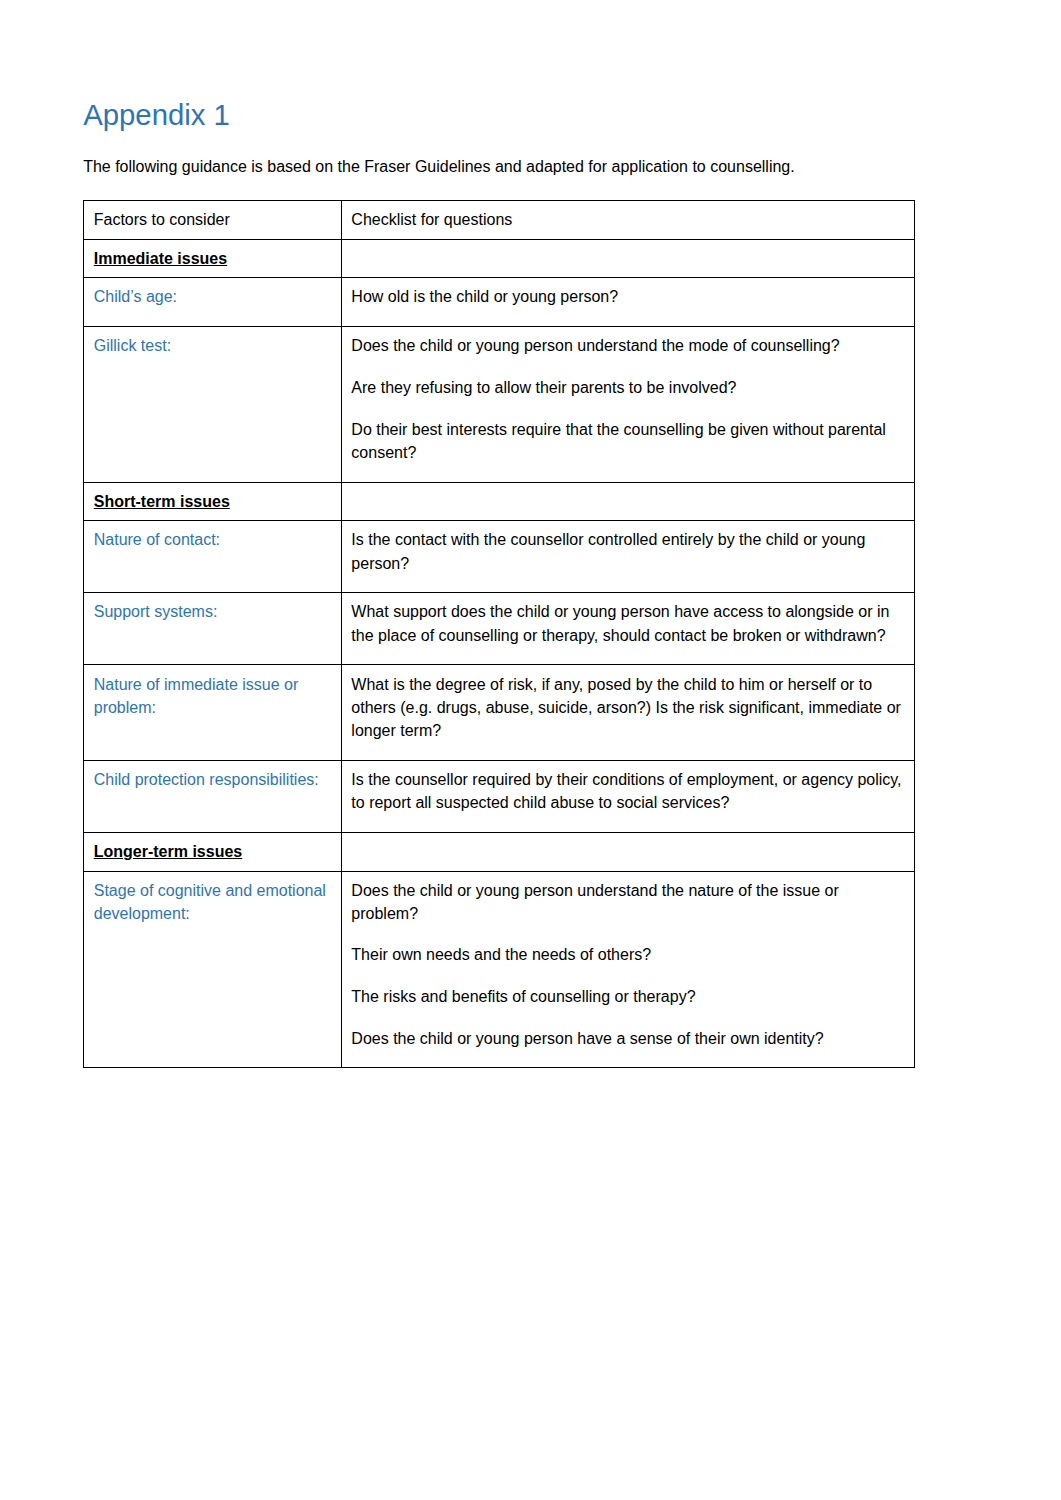Appendix 1
The following guidance is based on the Fraser Guidelines and adapted for application to counselling.
| Factors to consider | Checklist for questions |
| --- | --- |
| Immediate issues | |
| Child’s age: | How old is the child or young person? |
| Gillick test: | Does the child or young person understand the mode of counselling? Are they refusing to allow their parents to be involved? Do their best interests require that the counselling be given without parental consent? |
| Short-term issues | |
| Nature of contact: | Is the contact with the counsellor controlled entirely by the child or young person? |
| Support systems: | What support does the child or young person have access to alongside or in the place of counselling or therapy, should contact be broken or withdrawn? |
| Nature of immediate issue or problem: | What is the degree of risk, if any, posed by the child to him or herself or to others (e.g. drugs, abuse, suicide, arson?) Is the risk significant, immediate or longer term? |
| Child protection responsibilities: | Is the counsellor required by their conditions of employment, or agency policy, to report all suspected child abuse to social services? |
| Longer-term issues | |
| Stage of cognitive and emotional development: | Does the child or young person understand the nature of the issue or problem? Their own needs and the needs of others? The risks and benefits of counselling or therapy? Does the child or young person have a sense of their own identity? |